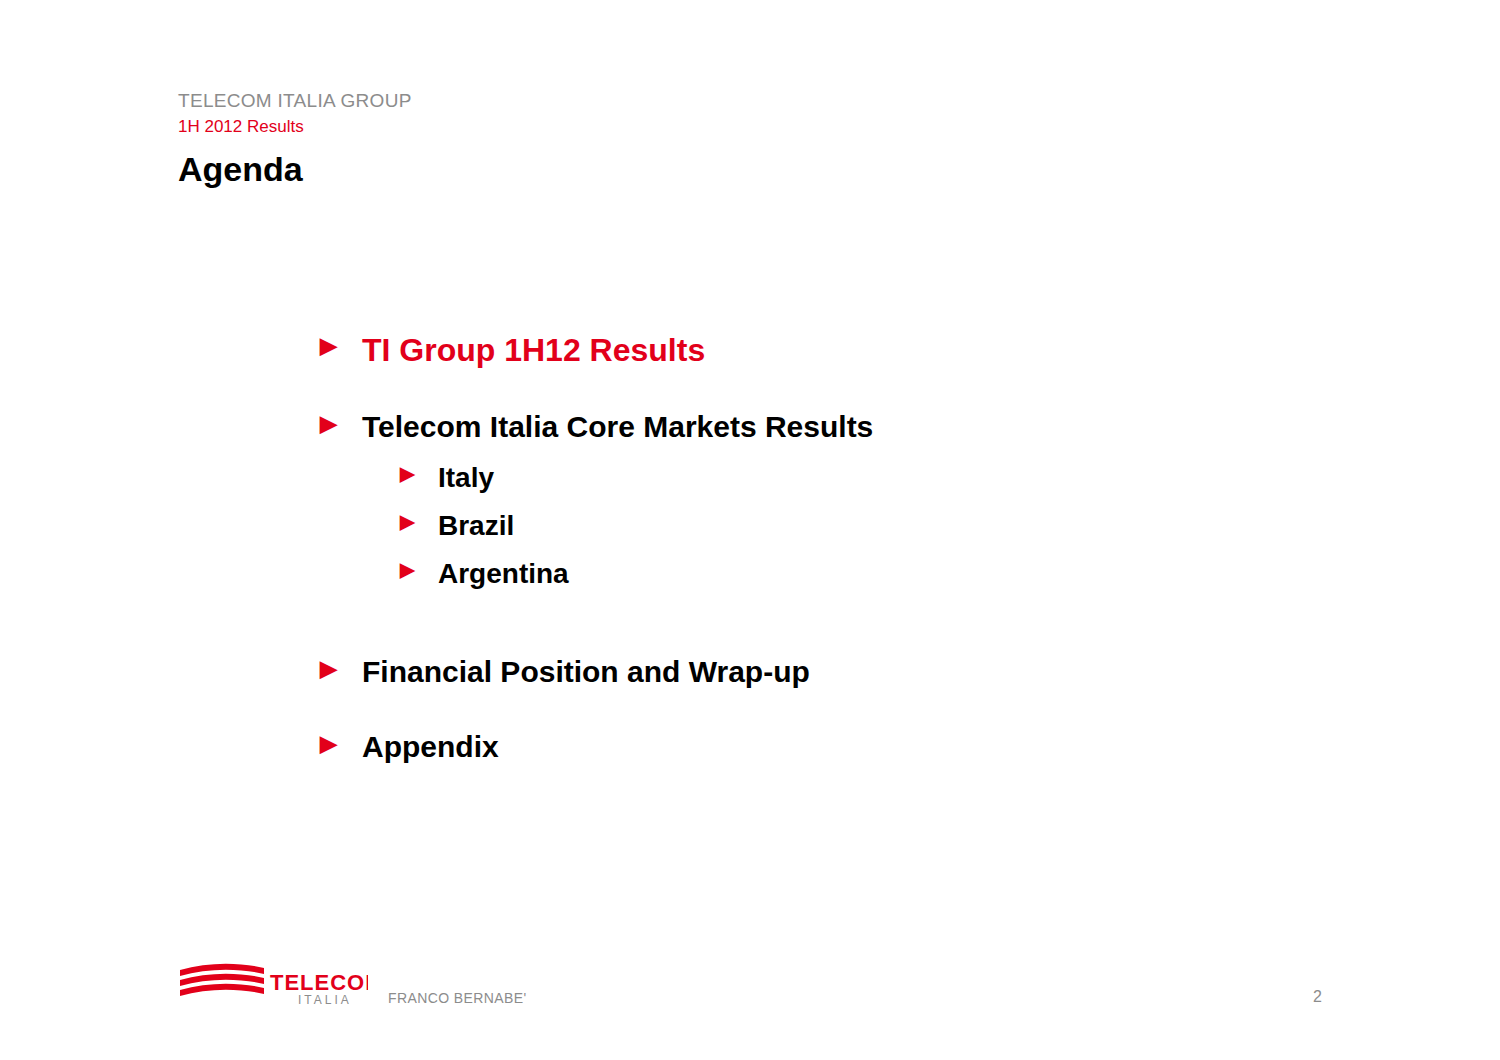TELECOM ITALIA GROUP
1H 2012 Results
Agenda
TI Group 1H12 Results
Telecom Italia Core Markets Results
Italy
Brazil
Argentina
Financial Position and Wrap-up
Appendix
TELECOM ITALIA
FRANCO BERNABE'
2